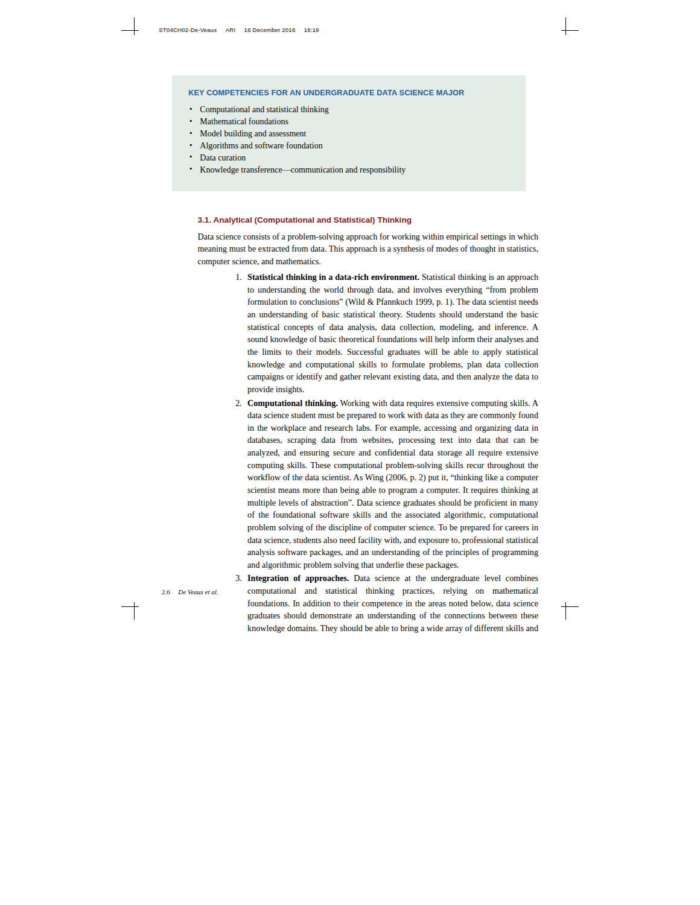ST04CH02-De-Veaux ARI 16 December 2016 16:19
KEY COMPETENCIES FOR AN UNDERGRADUATE DATA SCIENCE MAJOR
Computational and statistical thinking
Mathematical foundations
Model building and assessment
Algorithms and software foundation
Data curation
Knowledge transference—communication and responsibility
3.1. Analytical (Computational and Statistical) Thinking
Data science consists of a problem-solving approach for working within empirical settings in which meaning must be extracted from data. This approach is a synthesis of modes of thought in statistics, computer science, and mathematics.
Statistical thinking in a data-rich environment. Statistical thinking is an approach to understanding the world through data, and involves everything “from problem formulation to conclusions” (Wild & Pfannkuch 1999, p. 1). The data scientist needs an understanding of basic statistical theory. Students should understand the basic statistical concepts of data analysis, data collection, modeling, and inference. A sound knowledge of basic theoretical foundations will help inform their analyses and the limits to their models. Successful graduates will be able to apply statistical knowledge and computational skills to formulate problems, plan data collection campaigns or identify and gather relevant existing data, and then analyze the data to provide insights.
Computational thinking. Working with data requires extensive computing skills. A data science student must be prepared to work with data as they are commonly found in the workplace and research labs. For example, accessing and organizing data in databases, scraping data from websites, processing text into data that can be analyzed, and ensuring secure and confidential data storage all require extensive computing skills. These computational problem-solving skills recur throughout the workflow of the data scientist. As Wing (2006, p. 2) put it, “thinking like a computer scientist means more than being able to program a computer. It requires thinking at multiple levels of abstraction”. Data science graduates should be proficient in many of the foundational software skills and the associated algorithmic, computational problem solving of the discipline of computer science. To be prepared for careers in data science, students also need facility with, and exposure to, professional statistical analysis software packages, and an understanding of the principles of programming and algorithmic problem solving that underlie these packages.
Integration of approaches. Data science at the undergraduate level combines computational and statistical thinking practices, relying on mathematical foundations. In addition to their competence in the areas noted below, data science graduates should demonstrate an understanding of the connections between these knowledge domains. They should be able to bring a wide array of different skills and problem-solving approaches to bear on any particular problem and should make informed choices about which skills are appropriate in a given setting. They should have facility for working with a diverse collection of tools, as well as for learning new tools and—in some cases—contributing to the development of new tools themselves.
Computing environments, both software and hardware, change rapidly and frequently, and these changes have consequences for data structure, data storage, and computational
2.6 De Veaux et al.